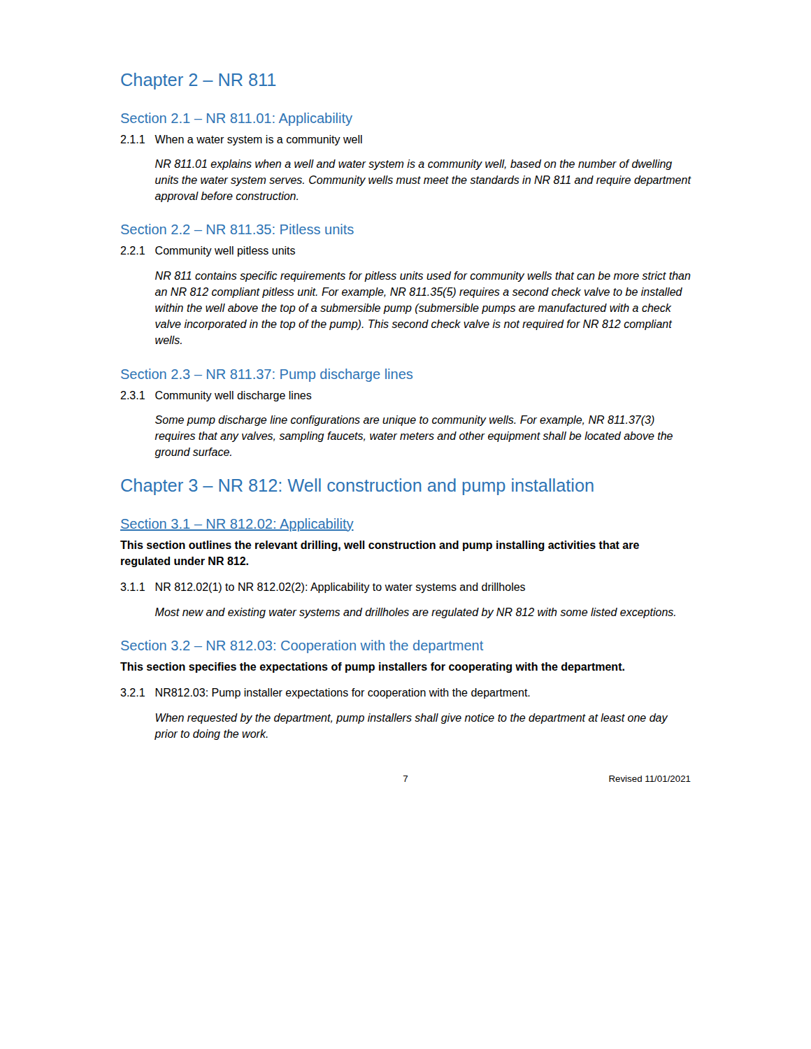Chapter 2 – NR 811
Section 2.1 – NR 811.01: Applicability
2.1.1 When a water system is a community well
NR 811.01 explains when a well and water system is a community well, based on the number of dwelling units the water system serves. Community wells must meet the standards in NR 811 and require department approval before construction.
Section 2.2 – NR 811.35: Pitless units
2.2.1 Community well pitless units
NR 811 contains specific requirements for pitless units used for community wells that can be more strict than an NR 812 compliant pitless unit. For example, NR 811.35(5) requires a second check valve to be installed within the well above the top of a submersible pump (submersible pumps are manufactured with a check valve incorporated in the top of the pump). This second check valve is not required for NR 812 compliant wells.
Section 2.3 – NR 811.37: Pump discharge lines
2.3.1 Community well discharge lines
Some pump discharge line configurations are unique to community wells. For example, NR 811.37(3) requires that any valves, sampling faucets, water meters and other equipment shall be located above the ground surface.
Chapter 3 – NR 812: Well construction and pump installation
Section 3.1 – NR 812.02: Applicability
This section outlines the relevant drilling, well construction and pump installing activities that are regulated under NR 812.
3.1.1 NR 812.02(1) to NR 812.02(2): Applicability to water systems and drillholes
Most new and existing water systems and drillholes are regulated by NR 812 with some listed exceptions.
Section 3.2 – NR 812.03: Cooperation with the department
This section specifies the expectations of pump installers for cooperating with the department.
3.2.1 NR812.03: Pump installer expectations for cooperation with the department.
When requested by the department, pump installers shall give notice to the department at least one day prior to doing the work.
7
Revised 11/01/2021